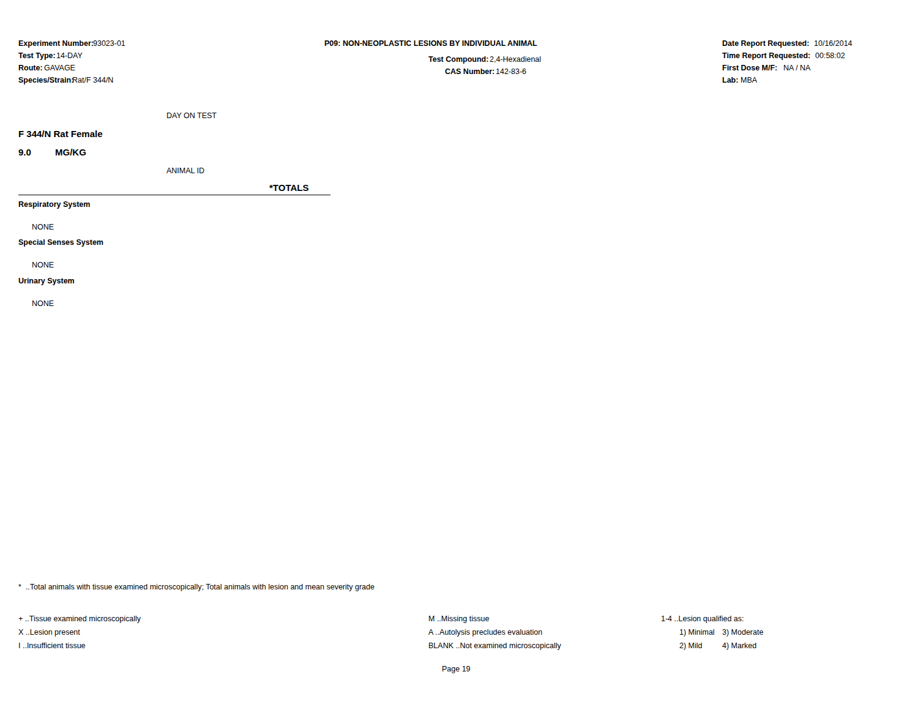Experiment Number:
93023-01
Test Type:
14-DAY
Route:
GAVAGE
Species/Strain:
Rat/F 344/N
P09: NON-NEOPLASTIC LESIONS BY INDIVIDUAL ANIMAL
Test Compound:
2,4-Hexadienal
CAS Number:
142-83-6
Date Report Requested:
10/16/2014
Time Report Requested:
00:58:02
First Dose M/F:
NA / NA
Lab:
MBA
DAY ON TEST
F 344/N Rat Female
9.0
MG/KG
ANIMAL ID
*TOTALS
Respiratory System
NONE
Special Senses System
NONE
Urinary System
NONE
* ..Total animals with tissue examined microscopically; Total animals with lesion and mean severity grade
+ ..Tissue examined microscopically
M ..Missing tissue
1-4 ..Lesion qualified as:
X ..Lesion present
A ..Autolysis precludes evaluation
1) Minimal
3) Moderate
I ..Insufficient tissue
BLANK ..Not examined microscopically
2) Mild
4) Marked
Page 19